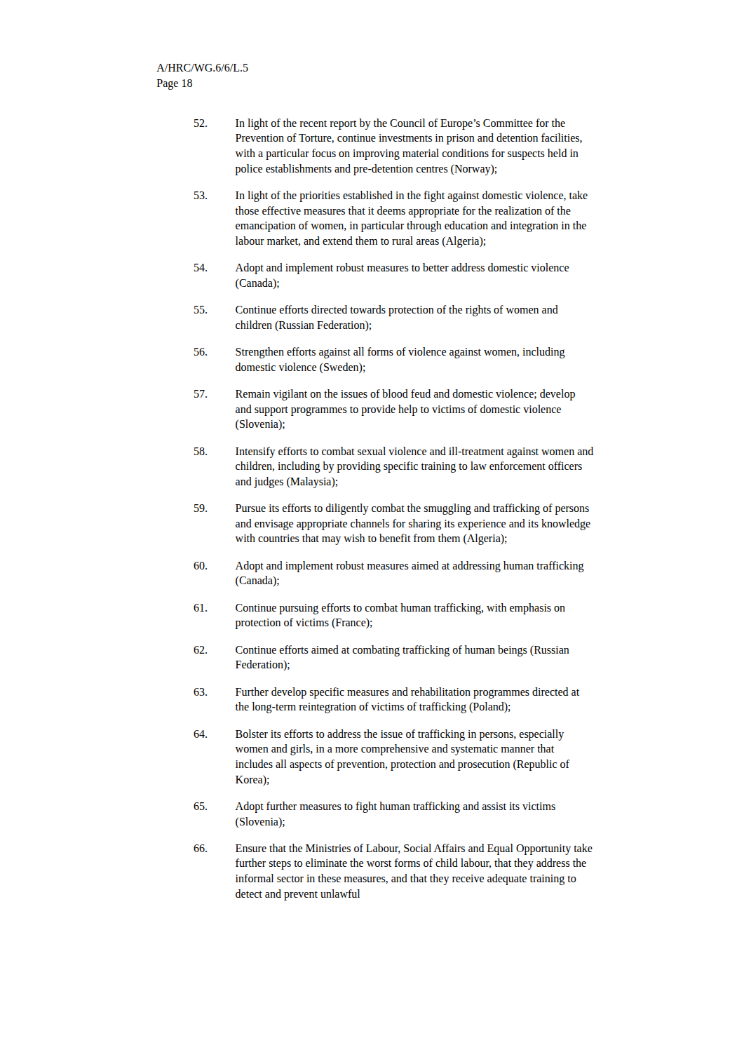A/HRC/WG.6/6/L.5
Page 18
52.
In light of the recent report by the Council of Europe’s Committee for the Prevention of Torture, continue investments in prison and detention facilities, with a particular focus on improving material conditions for suspects held in police establishments and pre-detention centres (Norway);
53.
In light of the priorities established in the fight against domestic violence, take those effective measures that it deems appropriate for the realization of the emancipation of women, in particular through education and integration in the labour market, and extend them to rural areas (Algeria);
54.
Adopt and implement robust measures to better address domestic violence (Canada);
55.
Continue efforts directed towards protection of the rights of women and children (Russian Federation);
56.
Strengthen efforts against all forms of violence against women, including domestic violence (Sweden);
57.
Remain vigilant on the issues of blood feud and domestic violence; develop and support programmes to provide help to victims of domestic violence (Slovenia);
58.
Intensify efforts to combat sexual violence and ill-treatment against women and children, including by providing specific training to law enforcement officers and judges (Malaysia);
59.
Pursue its efforts to diligently combat the smuggling and trafficking of persons and envisage appropriate channels for sharing its experience and its knowledge with countries that may wish to benefit from them (Algeria);
60.
Adopt and implement robust measures aimed at addressing human trafficking (Canada);
61.
Continue pursuing efforts to combat human trafficking, with emphasis on protection of victims (France);
62.
Continue efforts aimed at combating trafficking of human beings (Russian Federation);
63.
Further develop specific measures and rehabilitation programmes directed at the long-term reintegration of victims of trafficking (Poland);
64.
Bolster its efforts to address the issue of trafficking in persons, especially women and girls, in a more comprehensive and systematic manner that includes all aspects of prevention, protection and prosecution (Republic of Korea);
65.
Adopt further measures to fight human trafficking and assist its victims (Slovenia);
66.
Ensure that the Ministries of Labour, Social Affairs and Equal Opportunity take further steps to eliminate the worst forms of child labour, that they address the informal sector in these measures, and that they receive adequate training to detect and prevent unlawful